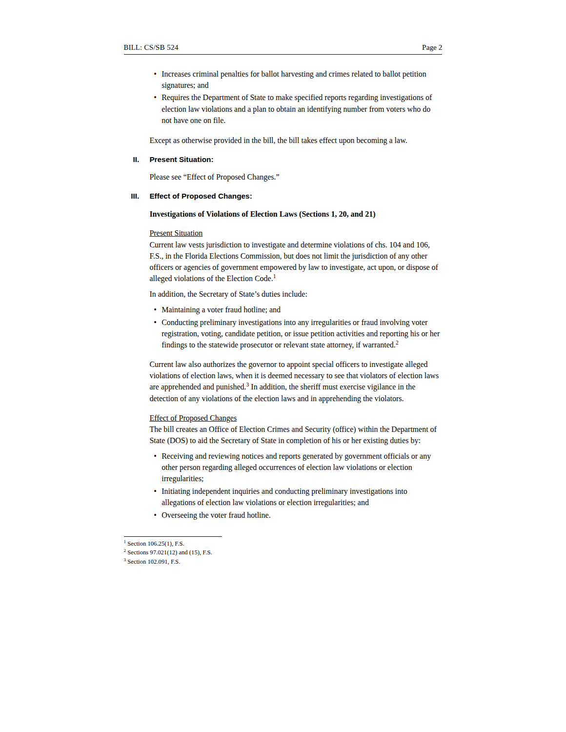BILL: CS/SB 524
Page 2
Increases criminal penalties for ballot harvesting and crimes related to ballot petition signatures; and
Requires the Department of State to make specified reports regarding investigations of election law violations and a plan to obtain an identifying number from voters who do not have one on file.
Except as otherwise provided in the bill, the bill takes effect upon becoming a law.
II.
Present Situation:
Please see “Effect of Proposed Changes.”
III.
Effect of Proposed Changes:
Investigations of Violations of Election Laws (Sections 1, 20, and 21)
Present Situation
Current law vests jurisdiction to investigate and determine violations of chs. 104 and 106, F.S., in the Florida Elections Commission, but does not limit the jurisdiction of any other officers or agencies of government empowered by law to investigate, act upon, or dispose of alleged violations of the Election Code.1
In addition, the Secretary of State’s duties include:
Maintaining a voter fraud hotline; and
Conducting preliminary investigations into any irregularities or fraud involving voter registration, voting, candidate petition, or issue petition activities and reporting his or her findings to the statewide prosecutor or relevant state attorney, if warranted.2
Current law also authorizes the governor to appoint special officers to investigate alleged violations of election laws, when it is deemed necessary to see that violators of election laws are apprehended and punished.3 In addition, the sheriff must exercise vigilance in the detection of any violations of the election laws and in apprehending the violators.
Effect of Proposed Changes
The bill creates an Office of Election Crimes and Security (office) within the Department of State (DOS) to aid the Secretary of State in completion of his or her existing duties by:
Receiving and reviewing notices and reports generated by government officials or any other person regarding alleged occurrences of election law violations or election irregularities;
Initiating independent inquiries and conducting preliminary investigations into allegations of election law violations or election irregularities; and
Overseeing the voter fraud hotline.
1 Section 106.25(1), F.S.
2 Sections 97.021(12) and (15), F.S.
3 Section 102.091, F.S.